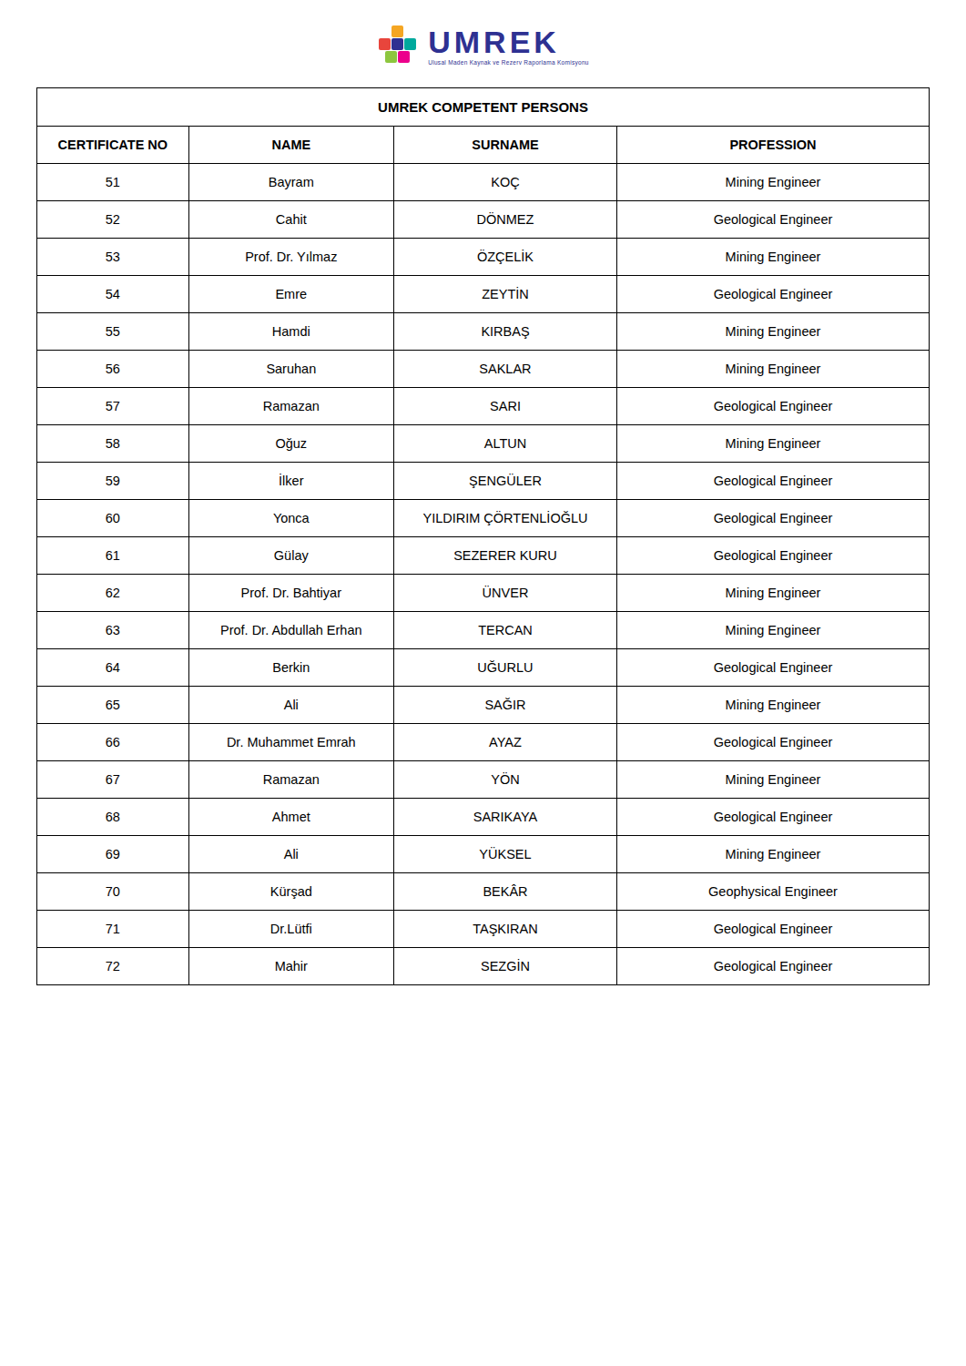UMREK
Ulusal Maden Kaynak ve Rezerv Raporlama Komisyonu
UMREK COMPETENT PERSONS
| CERTIFICATE NO | NAME | SURNAME | PROFESSION |
| --- | --- | --- | --- |
| 51 | Bayram | KOÇ | Mining Engineer |
| 52 | Cahit | DÖNMEZ | Geological Engineer |
| 53 | Prof. Dr. Yılmaz | ÖZÇELİK | Mining Engineer |
| 54 | Emre | ZEYTİN | Geological Engineer |
| 55 | Hamdi | KIRBAŞ | Mining Engineer |
| 56 | Saruhan | SAKLAR | Mining Engineer |
| 57 | Ramazan | SARI | Geological Engineer |
| 58 | Oğuz | ALTUN | Mining Engineer |
| 59 | İlker | ŞENGÜLER | Geological Engineer |
| 60 | Yonca | YILDIRIM ÇÖRTENLİOĞLU | Geological Engineer |
| 61 | Gülay | SEZERER KURU | Geological Engineer |
| 62 | Prof. Dr. Bahtiyar | ÜNVER | Mining Engineer |
| 63 | Prof. Dr. Abdullah Erhan | TERCAN | Mining Engineer |
| 64 | Berkin | UĞURLU | Geological Engineer |
| 65 | Ali | SAĞIR | Mining Engineer |
| 66 | Dr. Muhammet Emrah | AYAZ | Geological Engineer |
| 67 | Ramazan | YÖN | Mining Engineer |
| 68 | Ahmet | SARIKAYA | Geological Engineer |
| 69 | Ali | YÜKSEL | Mining Engineer |
| 70 | Kürşad | BEKÂR | Geophysical Engineer |
| 71 | Dr.Lütfi | TAŞKIRAN | Geological Engineer |
| 72 | Mahir | SEZGİN | Geological Engineer |